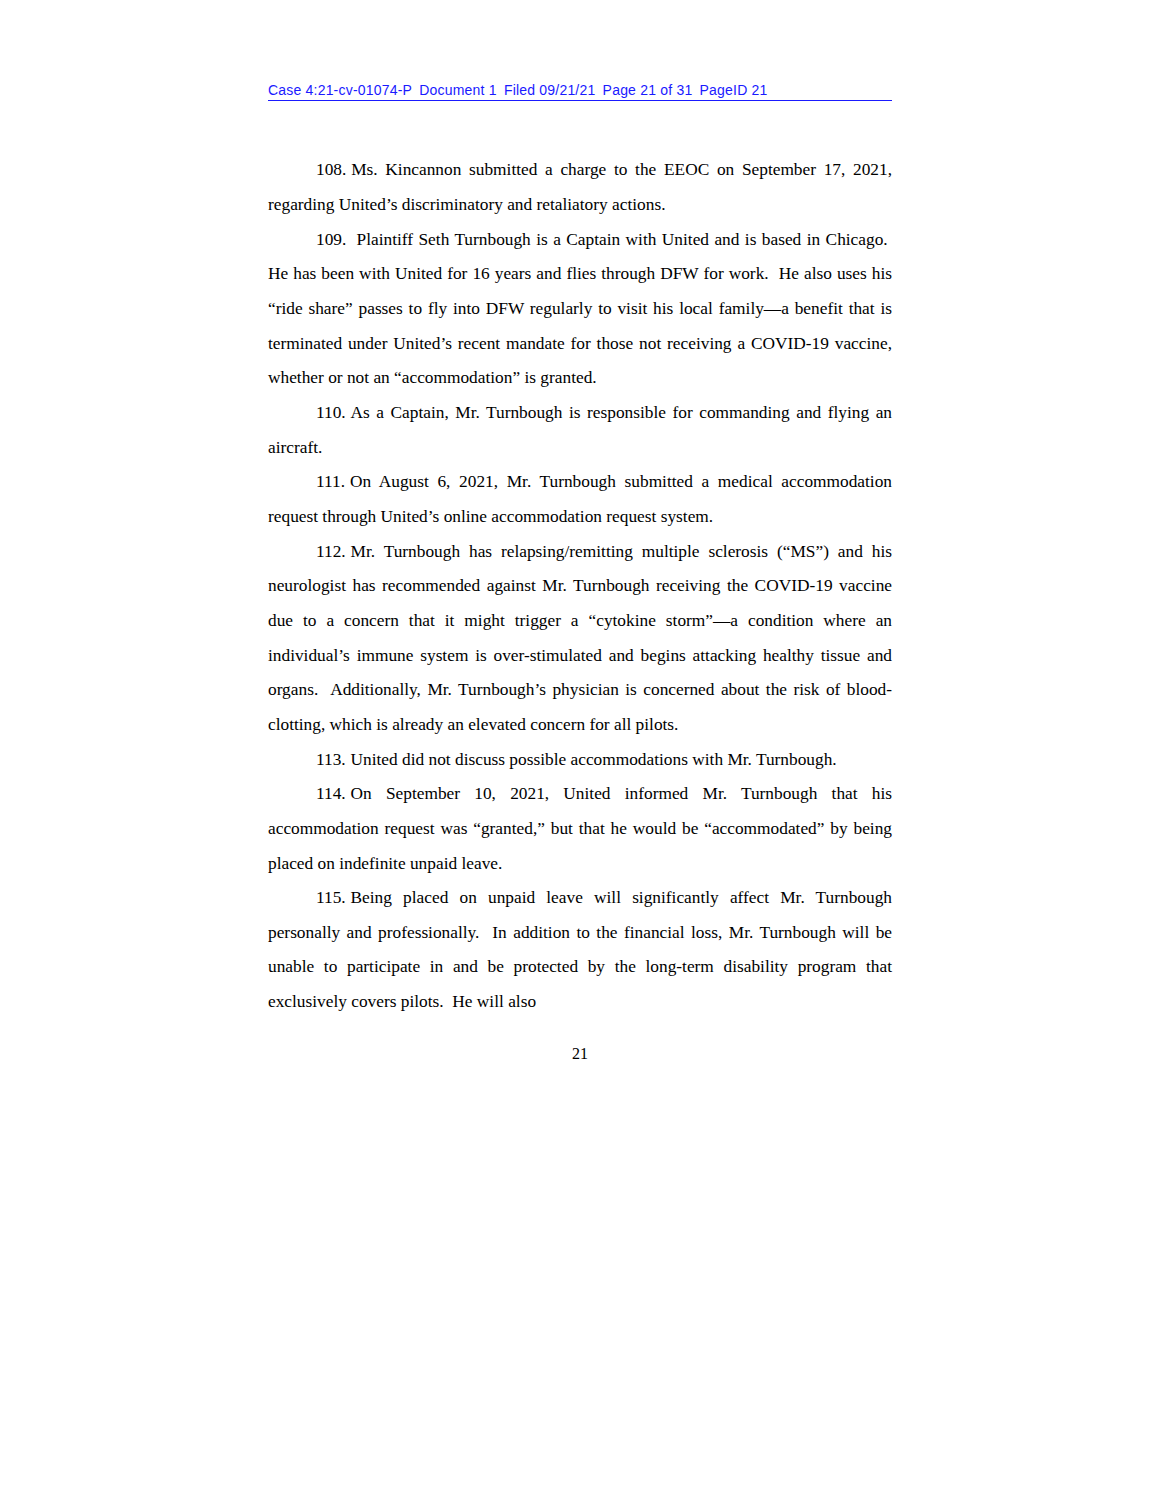Case 4:21-cv-01074-P Document 1 Filed 09/21/21 Page 21 of 31 PageID 21
108. Ms. Kincannon submitted a charge to the EEOC on September 17, 2021, regarding United’s discriminatory and retaliatory actions.
109. Plaintiff Seth Turnbough is a Captain with United and is based in Chicago. He has been with United for 16 years and flies through DFW for work. He also uses his “ride share” passes to fly into DFW regularly to visit his local family—a benefit that is terminated under United’s recent mandate for those not receiving a COVID-19 vaccine, whether or not an “accommodation” is granted.
110. As a Captain, Mr. Turnbough is responsible for commanding and flying an aircraft.
111. On August 6, 2021, Mr. Turnbough submitted a medical accommodation request through United’s online accommodation request system.
112. Mr. Turnbough has relapsing/remitting multiple sclerosis (“MS”) and his neurologist has recommended against Mr. Turnbough receiving the COVID-19 vaccine due to a concern that it might trigger a “cytokine storm”—a condition where an individual’s immune system is over-stimulated and begins attacking healthy tissue and organs. Additionally, Mr. Turnbough’s physician is concerned about the risk of blood-clotting, which is already an elevated concern for all pilots.
113. United did not discuss possible accommodations with Mr. Turnbough.
114. On September 10, 2021, United informed Mr. Turnbough that his accommodation request was “granted,” but that he would be “accommodated” by being placed on indefinite unpaid leave.
115. Being placed on unpaid leave will significantly affect Mr. Turnbough personally and professionally. In addition to the financial loss, Mr. Turnbough will be unable to participate in and be protected by the long-term disability program that exclusively covers pilots. He will also
21